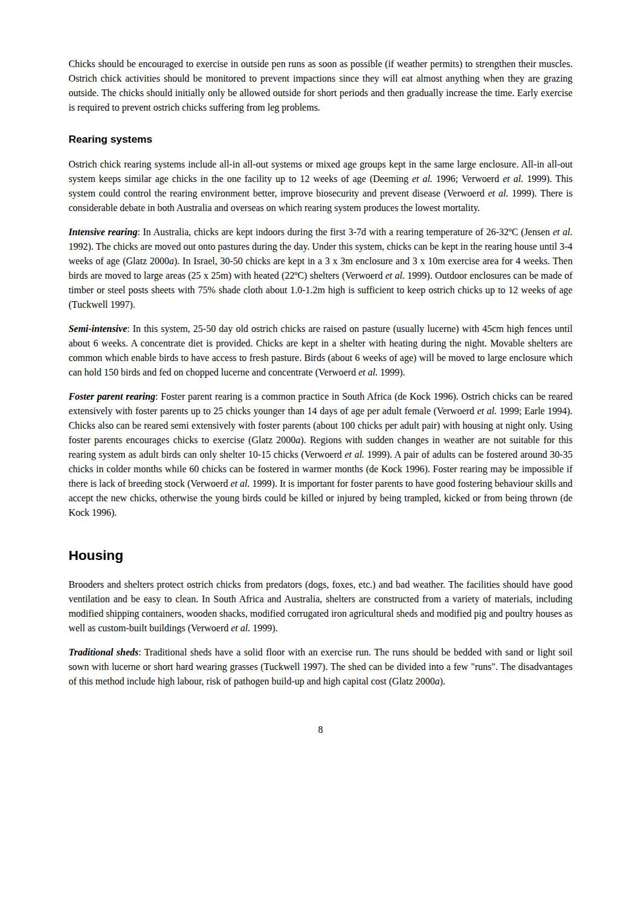Chicks should be encouraged to exercise in outside pen runs as soon as possible (if weather permits) to strengthen their muscles. Ostrich chick activities should be monitored to prevent impactions since they will eat almost anything when they are grazing outside. The chicks should initially only be allowed outside for short periods and then gradually increase the time. Early exercise is required to prevent ostrich chicks suffering from leg problems.
Rearing systems
Ostrich chick rearing systems include all-in all-out systems or mixed age groups kept in the same large enclosure. All-in all-out system keeps similar age chicks in the one facility up to 12 weeks of age (Deeming et al. 1996; Verwoerd et al. 1999). This system could control the rearing environment better, improve biosecurity and prevent disease (Verwoerd et al. 1999). There is considerable debate in both Australia and overseas on which rearing system produces the lowest mortality.
Intensive rearing: In Australia, chicks are kept indoors during the first 3-7d with a rearing temperature of 26-32ºC (Jensen et al. 1992). The chicks are moved out onto pastures during the day. Under this system, chicks can be kept in the rearing house until 3-4 weeks of age (Glatz 2000a). In Israel, 30-50 chicks are kept in a 3 x 3m enclosure and 3 x 10m exercise area for 4 weeks. Then birds are moved to large areas (25 x 25m) with heated (22ºC) shelters (Verwoerd et al. 1999). Outdoor enclosures can be made of timber or steel posts sheets with 75% shade cloth about 1.0-1.2m high is sufficient to keep ostrich chicks up to 12 weeks of age (Tuckwell 1997).
Semi-intensive: In this system, 25-50 day old ostrich chicks are raised on pasture (usually lucerne) with 45cm high fences until about 6 weeks. A concentrate diet is provided. Chicks are kept in a shelter with heating during the night. Movable shelters are common which enable birds to have access to fresh pasture. Birds (about 6 weeks of age) will be moved to large enclosure which can hold 150 birds and fed on chopped lucerne and concentrate (Verwoerd et al. 1999).
Foster parent rearing: Foster parent rearing is a common practice in South Africa (de Kock 1996). Ostrich chicks can be reared extensively with foster parents up to 25 chicks younger than 14 days of age per adult female (Verwoerd et al. 1999; Earle 1994). Chicks also can be reared semi extensively with foster parents (about 100 chicks per adult pair) with housing at night only. Using foster parents encourages chicks to exercise (Glatz 2000a). Regions with sudden changes in weather are not suitable for this rearing system as adult birds can only shelter 10-15 chicks (Verwoerd et al. 1999). A pair of adults can be fostered around 30-35 chicks in colder months while 60 chicks can be fostered in warmer months (de Kock 1996). Foster rearing may be impossible if there is lack of breeding stock (Verwoerd et al. 1999). It is important for foster parents to have good fostering behaviour skills and accept the new chicks, otherwise the young birds could be killed or injured by being trampled, kicked or from being thrown (de Kock 1996).
Housing
Brooders and shelters protect ostrich chicks from predators (dogs, foxes, etc.) and bad weather. The facilities should have good ventilation and be easy to clean. In South Africa and Australia, shelters are constructed from a variety of materials, including modified shipping containers, wooden shacks, modified corrugated iron agricultural sheds and modified pig and poultry houses as well as custom-built buildings (Verwoerd et al. 1999).
Traditional sheds: Traditional sheds have a solid floor with an exercise run. The runs should be bedded with sand or light soil sown with lucerne or short hard wearing grasses (Tuckwell 1997). The shed can be divided into a few "runs". The disadvantages of this method include high labour, risk of pathogen build-up and high capital cost (Glatz 2000a).
8